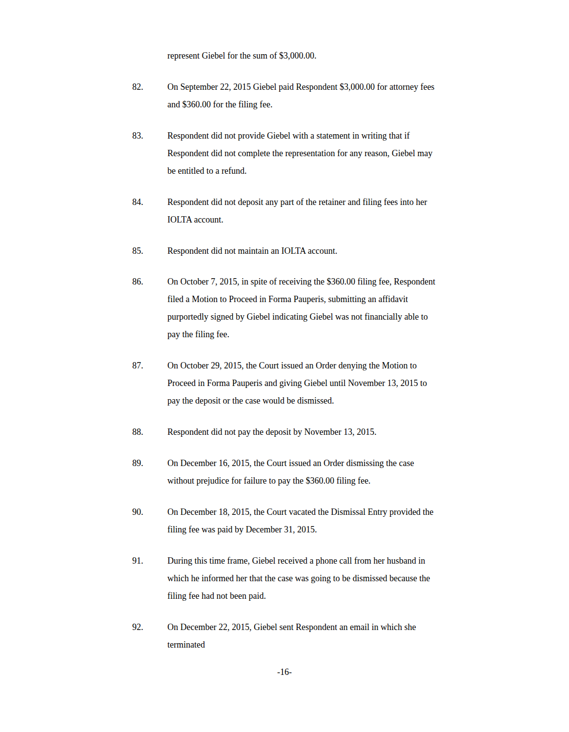represent Giebel for the sum of $3,000.00.
82. On September 22, 2015 Giebel paid Respondent $3,000.00 for attorney fees and $360.00 for the filing fee.
83. Respondent did not provide Giebel with a statement in writing that if Respondent did not complete the representation for any reason, Giebel may be entitled to a refund.
84. Respondent did not deposit any part of the retainer and filing fees into her IOLTA account.
85. Respondent did not maintain an IOLTA account.
86. On October 7, 2015, in spite of receiving the $360.00 filing fee, Respondent filed a Motion to Proceed in Forma Pauperis, submitting an affidavit purportedly signed by Giebel indicating Giebel was not financially able to pay the filing fee.
87. On October 29, 2015, the Court issued an Order denying the Motion to Proceed in Forma Pauperis and giving Giebel until November 13, 2015 to pay the deposit or the case would be dismissed.
88. Respondent did not pay the deposit by November 13, 2015.
89. On December 16, 2015, the Court issued an Order dismissing the case without prejudice for failure to pay the $360.00 filing fee.
90. On December 18, 2015, the Court vacated the Dismissal Entry provided the filing fee was paid by December 31, 2015.
91. During this time frame, Giebel received a phone call from her husband in which he informed her that the case was going to be dismissed because the filing fee had not been paid.
92. On December 22, 2015, Giebel sent Respondent an email in which she terminated
-16-